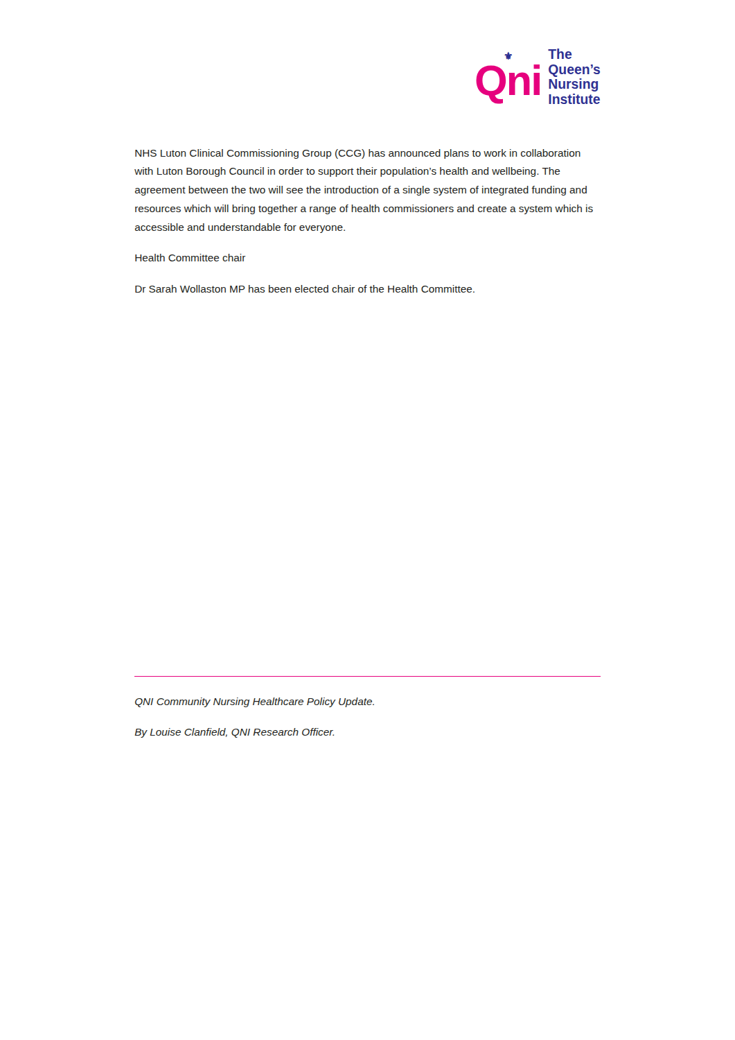⚜Qni
The
Queen’s
Nursing
Institute
NHS Luton Clinical Commissioning Group (CCG) has announced plans to work in collaboration with Luton Borough Council in order to support their population’s health and wellbeing. The agreement between the two will see the introduction of a single system of integrated funding and resources which will bring together a range of health commissioners and create a system which is accessible and understandable for everyone.
Health Committee chair
Dr Sarah Wollaston MP has been elected chair of the Health Committee.
QNI Community Nursing Healthcare Policy Update.
By Louise Clanfield, QNI Research Officer.